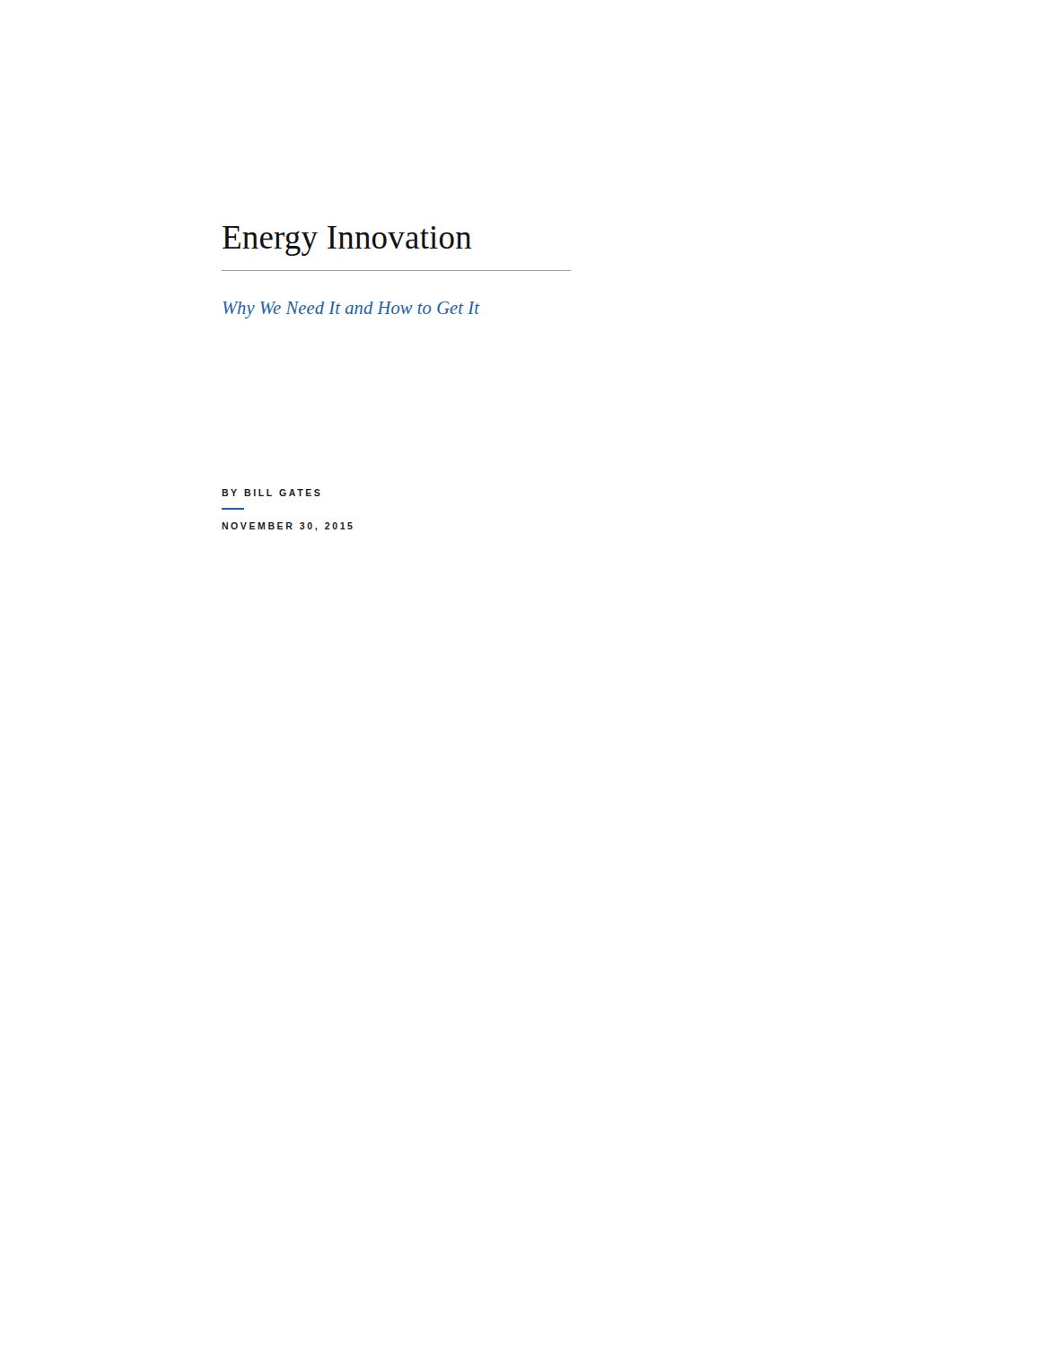Energy Innovation
Why We Need It and How to Get It
By Bill Gates
November 30, 2015